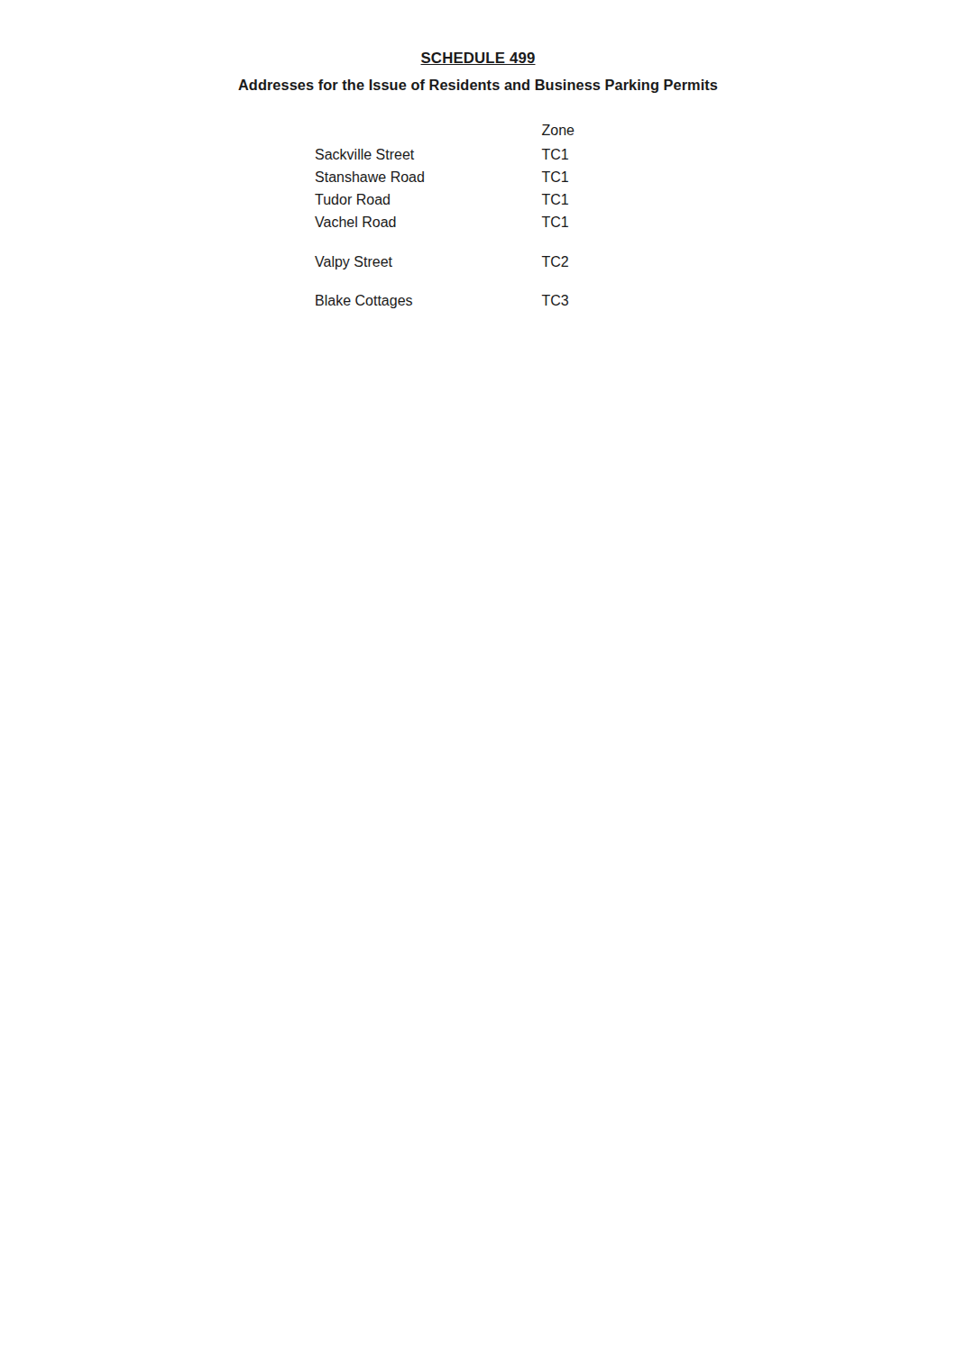SCHEDULE 499
Addresses for the Issue of Residents and Business Parking Permits
| | Zone |
| --- | --- |
| Sackville Street | TC1 |
| Stanshawe Road | TC1 |
| Tudor Road | TC1 |
| Vachel Road | TC1 |
| Valpy Street | TC2 |
| Blake Cottages | TC3 |